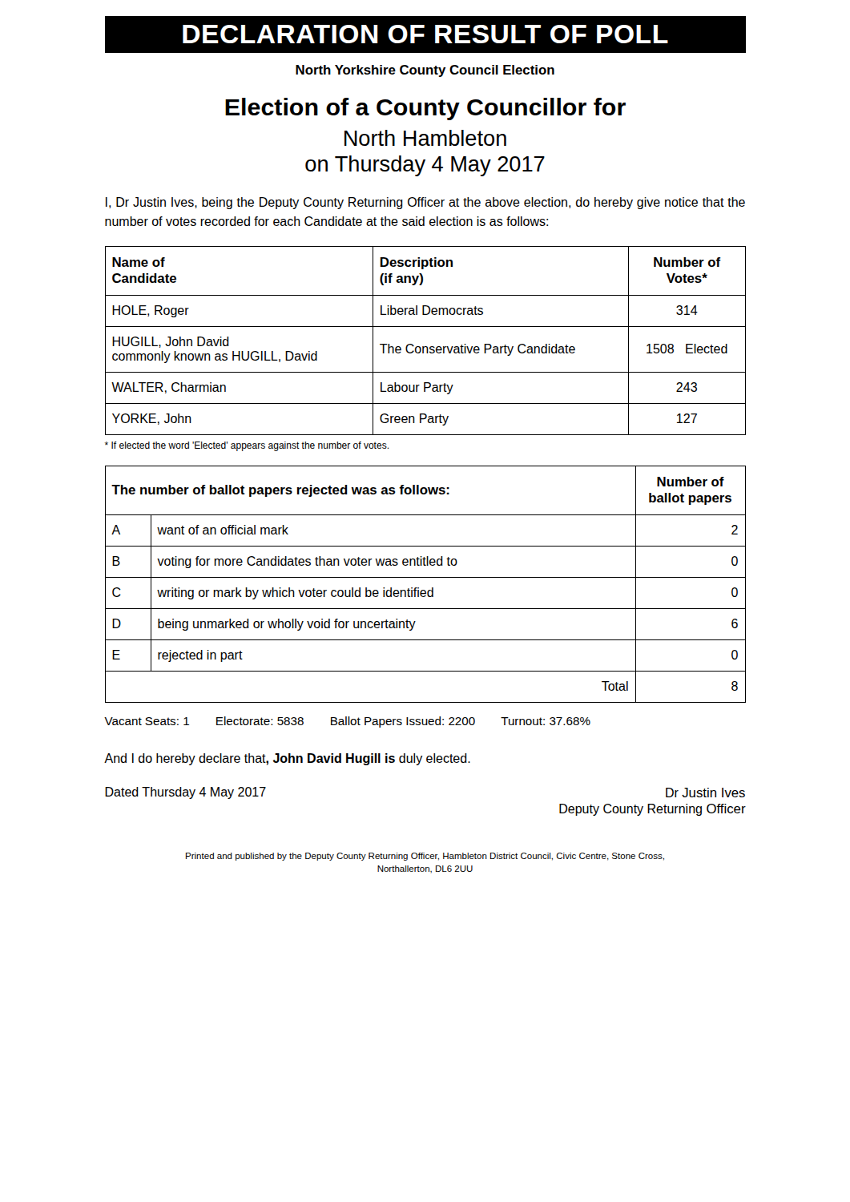DECLARATION OF RESULT OF POLL
North Yorkshire County Council Election
Election of a County Councillor for
North Hambleton
on Thursday 4 May 2017
I, Dr Justin Ives, being the Deputy County Returning Officer at the above election, do hereby give notice that the number of votes recorded for each Candidate at the said election is as follows:
| Name of Candidate | Description (if any) | Number of Votes* |
| --- | --- | --- |
| HOLE, Roger | Liberal Democrats | 314 |
| HUGILL, John David commonly known as HUGILL, David | The Conservative Party Candidate | 1508 Elected |
| WALTER, Charmian | Labour Party | 243 |
| YORKE, John | Green Party | 127 |
* If elected the word 'Elected' appears against the number of votes.
| The number of ballot papers rejected was as follows: | Number of ballot papers |
| --- | --- |
| A | want of an official mark | 2 |
| B | voting for more Candidates than voter was entitled to | 0 |
| C | writing or mark by which voter could be identified | 0 |
| D | being unmarked or wholly void for uncertainty | 6 |
| E | rejected in part | 0 |
| Total | 8 |
Vacant Seats: 1 Electorate: 5838 Ballot Papers Issued: 2200 Turnout: 37.68%
And I do hereby declare that, John David Hugill is duly elected.
Dated Thursday 4 May 2017
Dr Justin Ives
Deputy County Returning Officer
Printed and published by the Deputy County Returning Officer, Hambleton District Council, Civic Centre, Stone Cross,
Northallerton, DL6 2UU